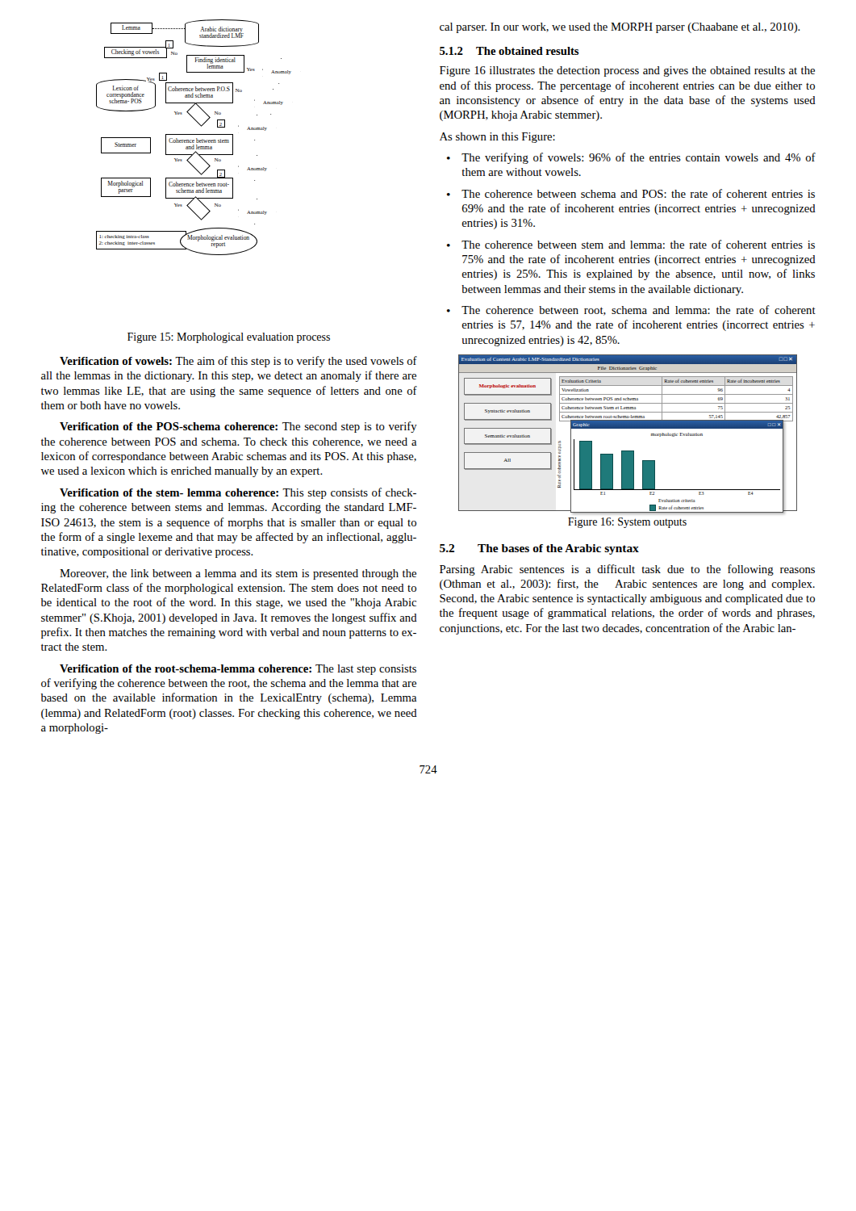Lemma
Arabic dictionary standardized LMF
Checking of vowels
1
Finding identical lemma
No
Yes
Anomaly
Lexicon of correspondance schema- POS
Coherence between P.O.S and schema
Yes
1
No
Anomaly
Yes
No
2
Anomaly
Stemmer
Coherence between stem and lemma
Yes
No
Anomaly
Morphological parser
Coherence between root-schema and lemma
2
Yes
No
Anomaly
1: checking intra-class
2: checking inter-classes
Morphological evaluation report
Figure 15: Morphological evaluation process
Verification of vowels: The aim of this step is to verify the used vowels of all the lemmas in the dictionary. In this step, we detect an anomaly if there are two lemmas like LE, that are using the same sequence of letters and one of them or both have no vowels.
Verification of the POS-schema coherence: The second step is to verify the coherence between POS and schema. To check this coherence, we need a lexicon of correspondance between Arabic schemas and its POS. At this phase, we used a lexicon which is enriched manually by an expert.
Verification of the stem- lemma coherence: This step consists of checking the coherence between stems and lemmas. According the standard LMF-ISO 24613, the stem is a sequence of morphs that is smaller than or equal to the form of a single lexeme and that may be affected by an inflectional, agglutinative, compositional or derivative process.
Moreover, the link between a lemma and its stem is presented through the RelatedForm class of the morphological extension. The stem does not need to be identical to the root of the word. In this stage, we used the "khoja Arabic stemmer" (S.Khoja, 2001) developed in Java. It removes the longest suffix and prefix. It then matches the remaining word with verbal and noun patterns to extract the stem.
Verification of the root-schema-lemma coherence: The last step consists of verifying the coherence between the root, the schema and the lemma that are based on the available information in the LexicalEntry (schema), Lemma (lemma) and RelatedForm (root) classes. For checking this coherence, we need a morphologi-
cal parser. In our work, we used the MORPH parser (Chaabane et al., 2010).
5.1.2 The obtained results
Figure 16 illustrates the detection process and gives the obtained results at the end of this process. The percentage of incoherent entries can be due either to an inconsistency or absence of entry in the data base of the systems used (MORPH, khoja Arabic stemmer).
As shown in this Figure:
The verifying of vowels: 96% of the entries contain vowels and 4% of them are without vowels.
The coherence between schema and POS: the rate of coherent entries is 69% and the rate of incoherent entries (incorrect entries + unrecognized entries) is 31%.
The coherence between stem and lemma: the rate of coherent entries is 75% and the rate of incoherent entries (incorrect entries + unrecognized entries) is 25%. This is explained by the absence, until now, of links between lemmas and their stems in the available dictionary.
The coherence between root, schema and lemma: the rate of coherent entries is 57, 14% and the rate of incoherent entries (incorrect entries + unrecognized entries) is 42, 85%.
Evaluation of Content Arabic LMF-Standardized Dictionaries □ □ ✕
File Dictionaries Graphic
Morphologic evaluation
Syntactic evaluation
Semantic evaluation
All
| Evaluation Criteria | Rate of coherent entries | Rate of incoherent entries |
| --- | --- | --- |
| Vowelization | 96 | 4 |
| Coherence between POS and schema | 69 | 31 |
| Coherence between Stem et Lemma | 75 | 25 |
| Coherence between root-schema-lemma | 57,145 | 42,857 |
Graphic □ □ ✕
morphologic Evaluation
Rate of coherence outputs
E1 E2 E3 E4
Evaluation criteria
Rate of coherent entries
Figure 16: System outputs
5.2 The bases of the Arabic syntax
Parsing Arabic sentences is a difficult task due to the following reasons (Othman et al., 2003): first, the Arabic sentences are long and complex. Second, the Arabic sentence is syntactically ambiguous and complicated due to the frequent usage of grammatical relations, the order of words and phrases, conjunctions, etc. For the last two decades, concentration of the Arabic lan-
724